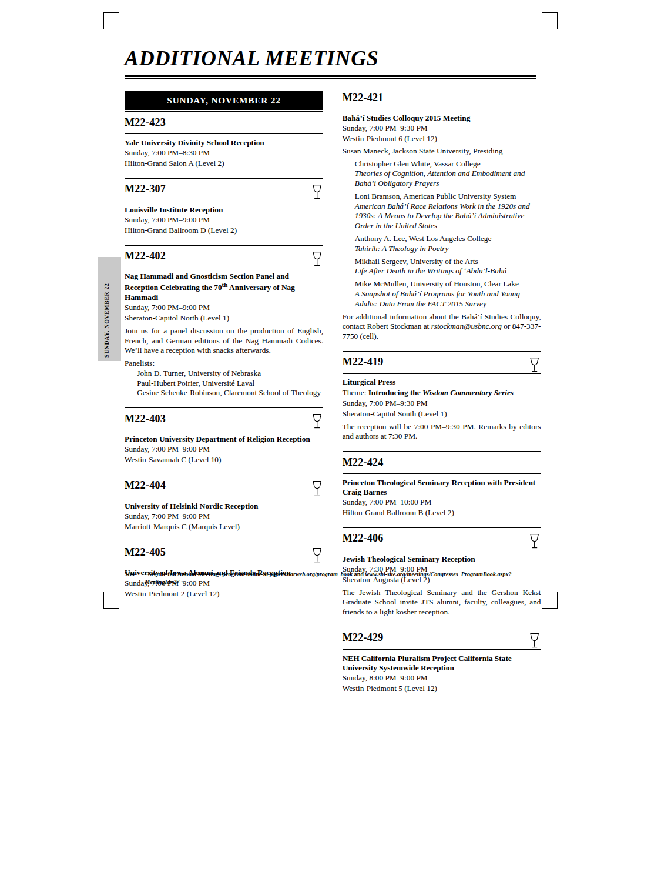SUNDAY, NOVEMBER 22
ADDITIONAL MEETINGS
SUNDAY, NOVEMBER 22
M22-423
Yale University Divinity School Reception
Sunday, 7:00 PM–8:30 PM
Hilton-Grand Salon A (Level 2)
M22-307
Louisville Institute Reception
Sunday, 7:00 PM–9:00 PM
Hilton-Grand Ballroom D (Level 2)
M22-402
Nag Hammadi and Gnosticism Section Panel and Reception Celebrating the 70th Anniversary of Nag Hammadi
Sunday, 7:00 PM–9:00 PM
Sheraton-Capitol North (Level 1)
Join us for a panel discussion on the production of English, French, and German editions of the Nag Hammadi Codices. We’ll have a reception with snacks afterwards.
Panelists:
John D. Turner, University of Nebraska
Paul-Hubert Poirier, Université Laval
Gesine Schenke-Robinson, Claremont School of Theology
M22-403
Princeton University Department of Religion Reception
Sunday, 7:00 PM–9:00 PM
Westin-Savannah C (Level 10)
M22-404
University of Helsinki Nordic Reception
Sunday, 7:00 PM–9:00 PM
Marriott-Marquis C (Marquis Level)
M22-405
University of Iowa Alumni and Friends Reception
Sunday, 7:00 PM–9:00 PM
Westin-Piedmont 2 (Level 12)
M22-421
Bahá’í Studies Colloquy 2015 Meeting
Sunday, 7:00 PM–9:30 PM
Westin-Piedmont 6 (Level 12)
Susan Maneck, Jackson State University, Presiding
Christopher Glen White, Vassar College
Theories of Cognition, Attention and Embodiment and Bahá’í Obligatory Prayers
Loni Bramson, American Public University System
American Bahá’í Race Relations Work in the 1920s and 1930s: A Means to Develop the Bahá’í Administrative Order in the United States
Anthony A. Lee, West Los Angeles College
Tahirih: A Theology in Poetry
Mikhail Sergeev, University of the Arts
Life After Death in the Writings of ‘Abdu’l-Bahá
Mike McMullen, University of Houston, Clear Lake
A Snapshot of Bahá’í Programs for Youth and Young Adults: Data From the FACT 2015 Survey
For additional information about the Bahá’í Studies Colloquy, contact Robert Stockman at rstockman@usbnc.org or 847-337-7750 (cell).
M22-419
Liturgical Press
Theme: Introducing the Wisdom Commentary Series
Sunday, 7:00 PM–9:30 PM
Sheraton-Capitol South (Level 1)
The reception will be 7:00 PM–9:30 PM. Remarks by editors and authors at 7:30 PM.
M22-424
Princeton Theological Seminary Reception with President Craig Barnes
Sunday, 7:00 PM–10:00 PM
Hilton-Grand Ballroom B (Level 2)
M22-406
Jewish Theological Seminary Reception
Sunday, 7:30 PM–9:00 PM
Sheraton-Augusta (Level 2)
The Jewish Theological Seminary and the Gershon Kekst Graduate School invite JTS alumni, faculty, colleagues, and friends to a light kosher reception.
M22-429
NEH California Pluralism Project California State University Systemwide Reception
Sunday, 8:00 PM–9:00 PM
Westin-Piedmont 5 (Level 12)
384 · See the full Annual Meetings program online at papers.aarweb.org/program_book and www.sbl-site.org/meetings/Congresses_ProgramBook.aspx?MeetingId=27 ·